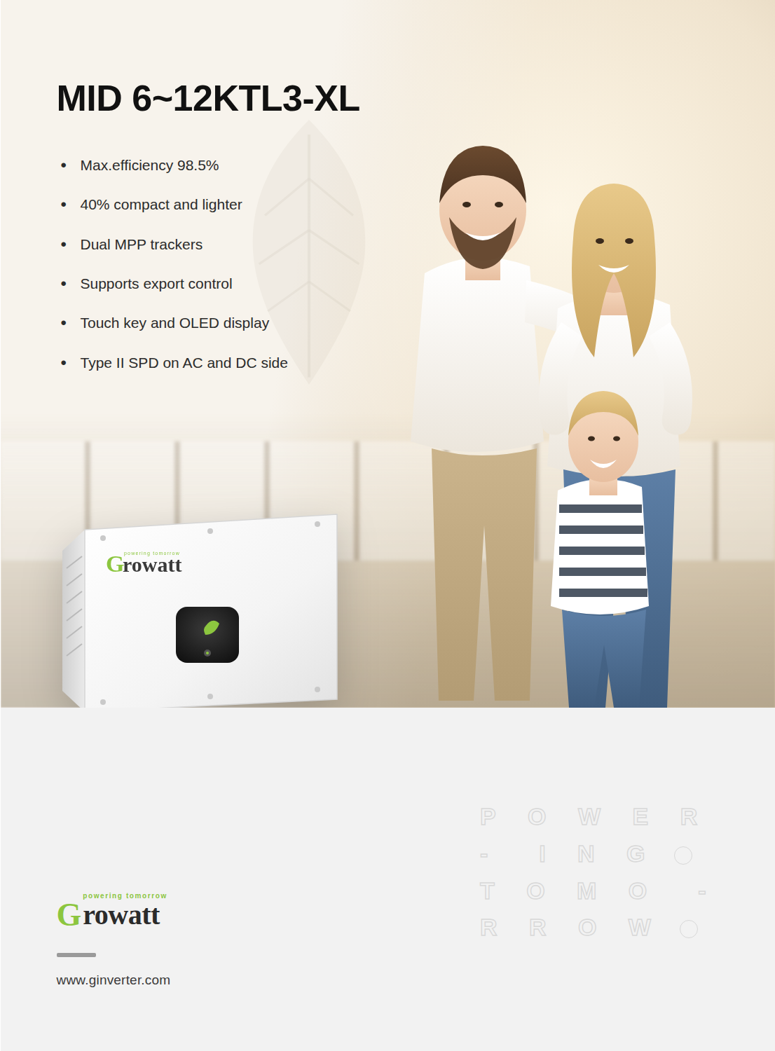MID 6~12KTL3-XL
Max.efficiency 98.5%
40% compact and lighter
Dual MPP trackers
Supports export control
Touch key and OLED display
Type II SPD on AC and DC side
G rowatt powering tomorrow
G
powering tomorrow rowatt
www.ginverter.com
P O W E R
- I N G
T O M O -
R R O W